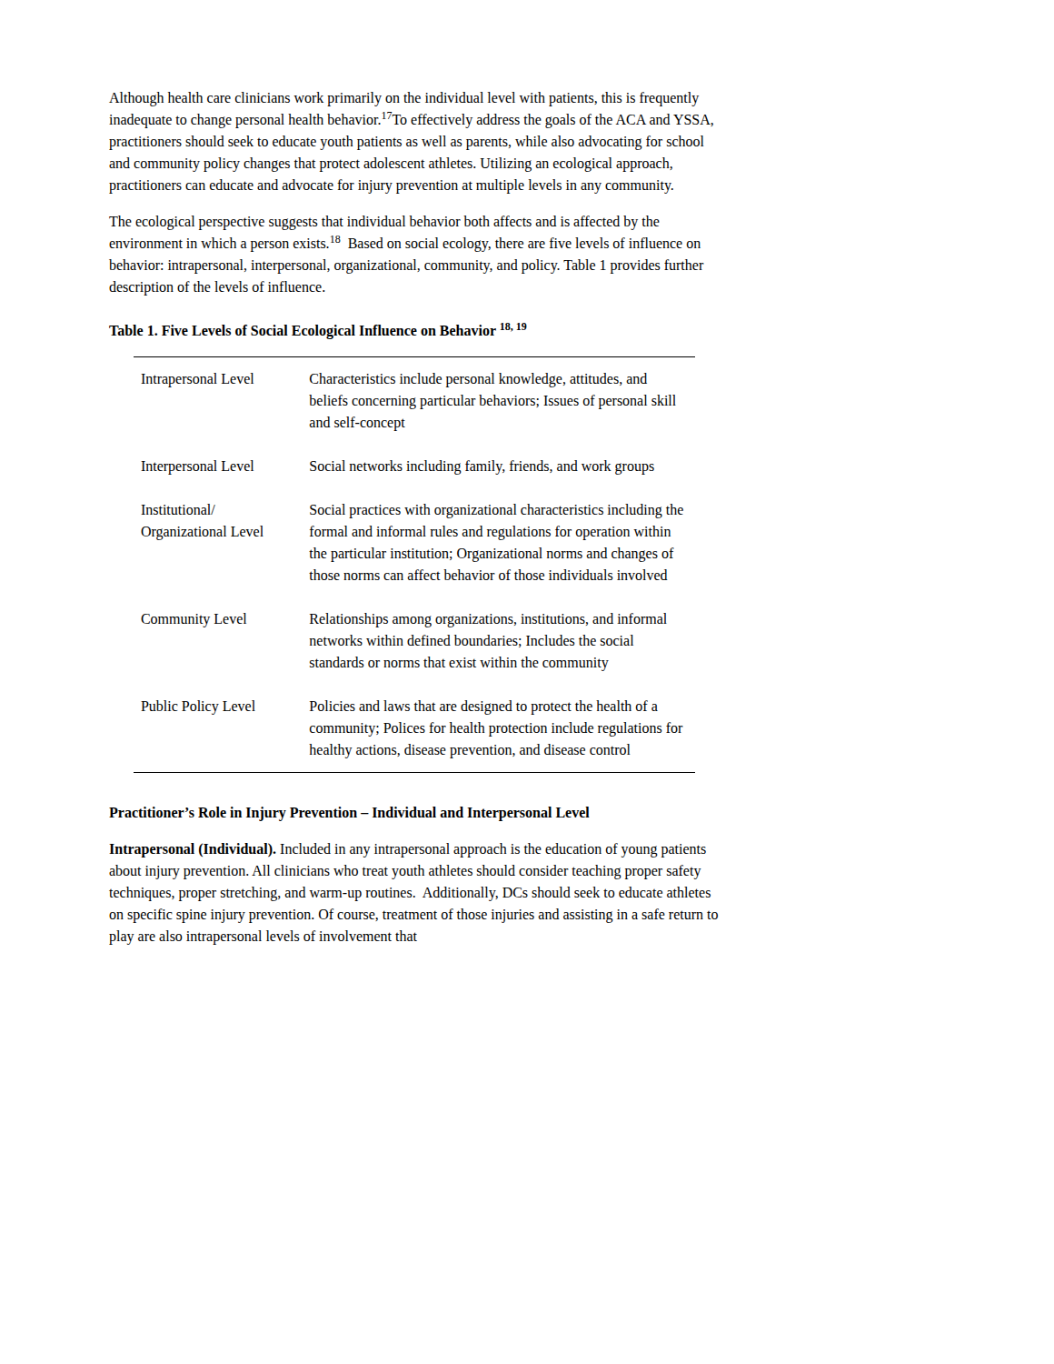Although health care clinicians work primarily on the individual level with patients, this is frequently inadequate to change personal health behavior.17To effectively address the goals of the ACA and YSSA, practitioners should seek to educate youth patients as well as parents, while also advocating for school and community policy changes that protect adolescent athletes. Utilizing an ecological approach, practitioners can educate and advocate for injury prevention at multiple levels in any community.
The ecological perspective suggests that individual behavior both affects and is affected by the environment in which a person exists.18 Based on social ecology, there are five levels of influence on behavior: intrapersonal, interpersonal, organizational, community, and policy. Table 1 provides further description of the levels of influence.
Table 1. Five Levels of Social Ecological Influence on Behavior 18, 19
| Intrapersonal Level | Characteristics include personal knowledge, attitudes, and beliefs concerning particular behaviors; Issues of personal skill and self-concept |
| Interpersonal Level | Social networks including family, friends, and work groups |
| Institutional/ Organizational Level | Social practices with organizational characteristics including the formal and informal rules and regulations for operation within the particular institution; Organizational norms and changes of those norms can affect behavior of those individuals involved |
| Community Level | Relationships among organizations, institutions, and informal networks within defined boundaries; Includes the social standards or norms that exist within the community |
| Public Policy Level | Policies and laws that are designed to protect the health of a community; Polices for health protection include regulations for healthy actions, disease prevention, and disease control |
Practitioner’s Role in Injury Prevention – Individual and Interpersonal Level
Intrapersonal (Individual). Included in any intrapersonal approach is the education of young patients about injury prevention. All clinicians who treat youth athletes should consider teaching proper safety techniques, proper stretching, and warm-up routines. Additionally, DCs should seek to educate athletes on specific spine injury prevention. Of course, treatment of those injuries and assisting in a safe return to play are also intrapersonal levels of involvement that